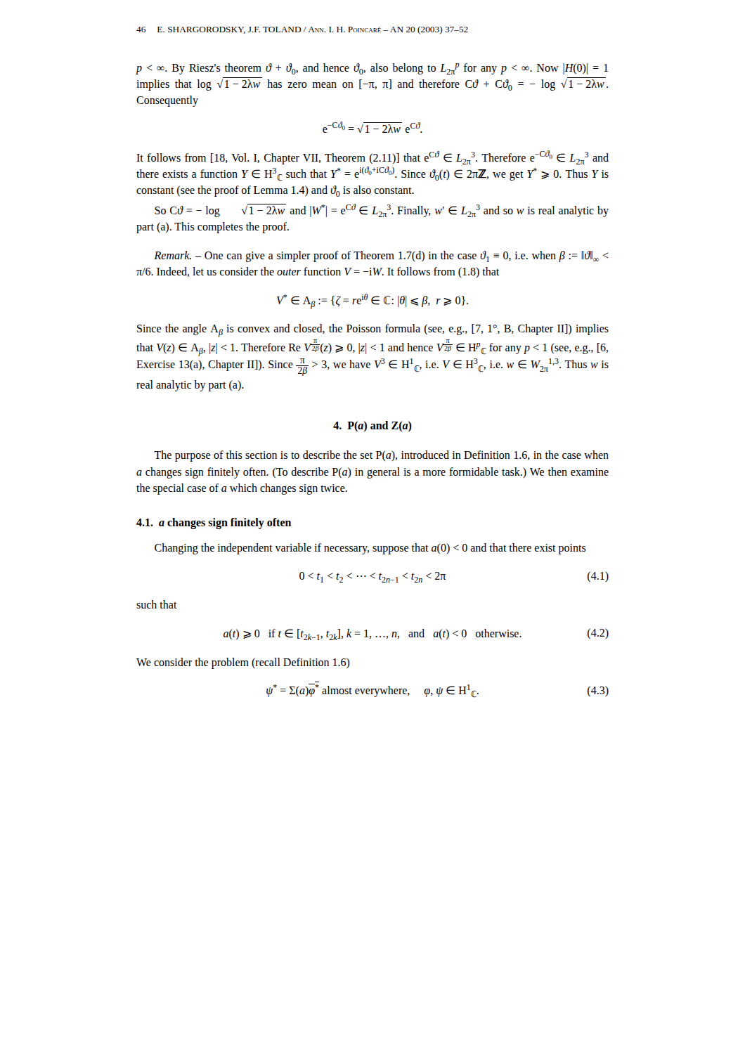46 E. SHARGORODSKY, J.F. TOLAND / Ann. I. H. Poincaré – AN 20 (2003) 37–52
p < ∞. By Riesz's theorem ϑ + ϑ0, and hence ϑ0, also belong to L2πp for any p < ∞. Now |H(0)| = 1 implies that log √1 − 2λw has zero mean on [−π, π] and therefore Cϑ + Cϑ0 = − log √1 − 2λw. Consequently
e−Cϑ0 = √1 − 2λw eCϑ.
It follows from [18, Vol. I, Chapter VII, Theorem (2.11)] that eCϑ ∈ L2π3. Therefore e−Cϑ0 ∈ L2π3 and there exists a function Υ ∈ H3ℂ such that Υ* = ei(ϑ0+iCϑ0). Since ϑ0(t) ∈ 2πℤ, we get Υ* ⩾ 0. Thus Υ is constant (see the proof of Lemma 1.4) and ϑ0 is also constant.
So Cϑ = − log √1 − 2λw and |W*| = eCϑ ∈ L2π3. Finally, w′ ∈ L2π3 and so w is real analytic by part (a). This completes the proof.
Remark. – One can give a simpler proof of Theorem 1.7(d) in the case ϑ1 ≡ 0, i.e. when β := ‖ϑ‖∞ < π/6. Indeed, let us consider the outer function V = −iW. It follows from (1.8) that
V* ∈ Aβ := {ζ = reiθ ∈ ℂ: |θ| ⩽ β, r ⩾ 0}.
Since the angle Aβ is convex and closed, the Poisson formula (see, e.g., [7, 1°, B, Chapter II]) implies that V(z) ∈ Aβ, |z| < 1. Therefore Re Vπ 2β(z) ⩾ 0, |z| < 1 and hence Vπ 2β ∈ Hpℂ for any p < 1 (see, e.g., [6, Exercise 13(a), Chapter II]). Since π 2β > 3, we have V3 ∈ H1ℂ, i.e. V ∈ H3ℂ, i.e. w ∈ W2π1,3. Thus w is real analytic by part (a).
4. P(a) and Z(a)
The purpose of this section is to describe the set P(a), introduced in Definition 1.6, in the case when a changes sign finitely often. (To describe P(a) in general is a more formidable task.) We then examine the special case of a which changes sign twice.
4.1. a changes sign finitely often
Changing the independent variable if necessary, suppose that a(0) < 0 and that there exist points
0 < t1 < t2 < ⋯ < t2n−1 < t2n < 2π (4.1)
such that
a(t) ⩾ 0 if t ∈ [t2k−1, t2k], k = 1, …, n, and a(t) < 0 otherwise. (4.2)
We consider the problem (recall Definition 1.6)
ψ* = Σ(a)φ* almost everywhere, φ, ψ ∈ H1ℂ. (4.3)